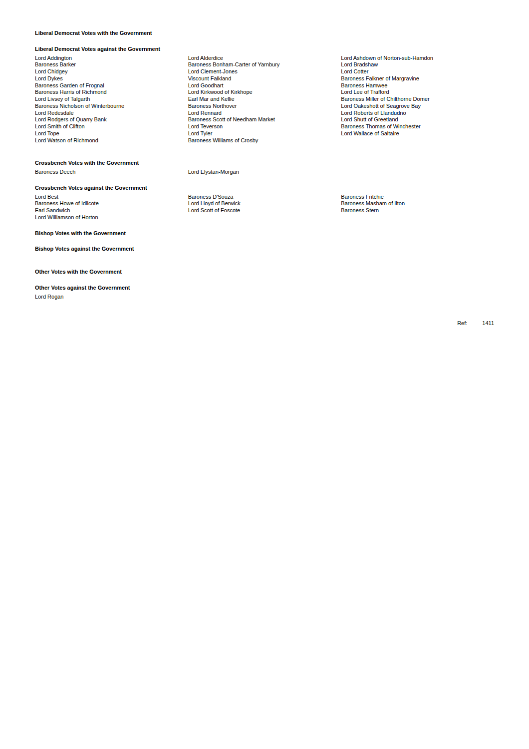Liberal Democrat Votes with the Government
Liberal Democrat Votes against the Government
| Lord Addington | Lord Alderdice | Lord Ashdown of Norton-sub-Hamdon |
| Baroness Barker | Baroness Bonham-Carter of Yarnbury | Lord Bradshaw |
| Lord Chidgey | Lord Clement-Jones | Lord Cotter |
| Lord Dykes | Viscount Falkland | Baroness Falkner of Margravine |
| Baroness Garden of Frognal | Lord Goodhart | Baroness Hamwee |
| Baroness Harris of Richmond | Lord Kirkwood of Kirkhope | Lord Lee of Trafford |
| Lord Livsey of Talgarth | Earl Mar and Kellie | Baroness Miller of Chilthorne Domer |
| Baroness Nicholson of Winterbourne | Baroness Northover | Lord Oakeshott of Seagrove Bay |
| Lord Redesdale | Lord Rennard | Lord Roberts of Llandudno |
| Lord Rodgers of Quarry Bank | Baroness Scott of Needham Market | Lord Shutt of Greetland |
| Lord Smith of Clifton | Lord Teverson | Baroness Thomas of Winchester |
| Lord Tope | Lord Tyler | Lord Wallace of Saltaire |
| Lord Watson of Richmond | Baroness Williams of Crosby | |
Crossbench Votes with the Government
| Baroness Deech | Lord Elystan-Morgan | |
Crossbench Votes against the Government
| Lord Best | Baroness D'Souza | Baroness Fritchie |
| Baroness Howe of Idlicote | Lord Lloyd of Berwick | Baroness Masham of Ilton |
| Earl Sandwich | Lord Scott of Foscote | Baroness Stern |
| Lord Williamson of Horton | | |
Bishop Votes with the Government
Bishop Votes against the Government
Other Votes with the Government
Other Votes against the Government
| Lord Rogan | | |
Ref:1411